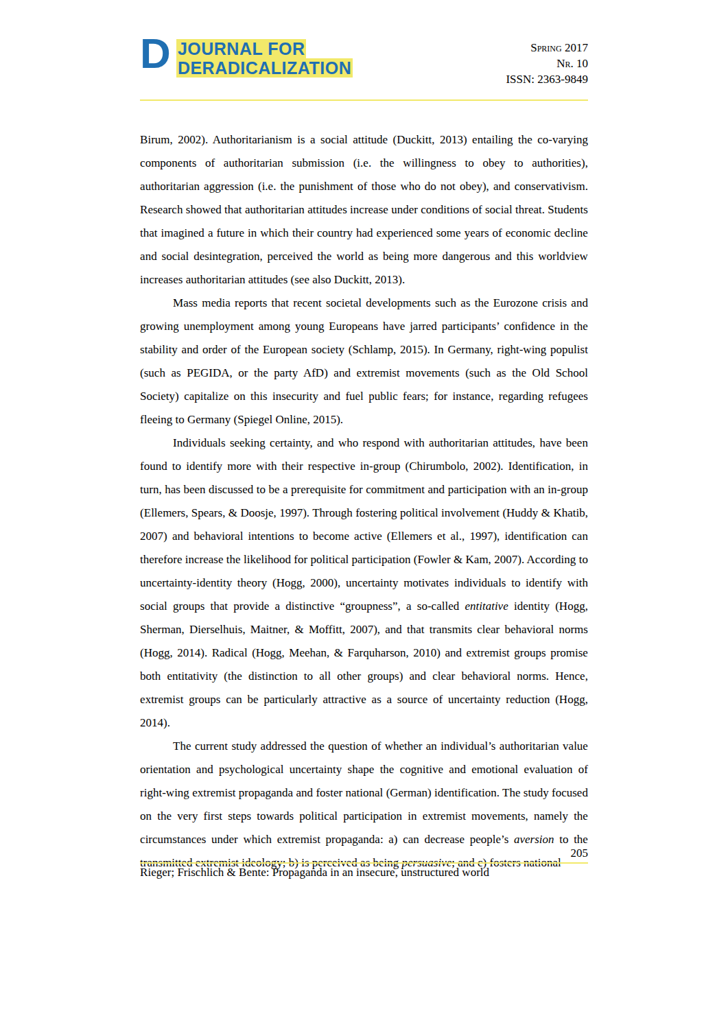D
JOURNAL FOR
DERADICALIZATION
Spring 2017
Nr. 10
ISSN: 2363-9849
Birum, 2002). Authoritarianism is a social attitude (Duckitt, 2013) entailing the co-varying components of authoritarian submission (i.e. the willingness to obey to authorities), authoritarian aggression (i.e. the punishment of those who do not obey), and conservativism. Research showed that authoritarian attitudes increase under conditions of social threat. Students that imagined a future in which their country had experienced some years of economic decline and social desintegration, perceived the world as being more dangerous and this worldview increases authoritarian attitudes (see also Duckitt, 2013).
Mass media reports that recent societal developments such as the Eurozone crisis and growing unemployment among young Europeans have jarred participants’ confidence in the stability and order of the European society (Schlamp, 2015). In Germany, right-wing populist (such as PEGIDA, or the party AfD) and extremist movements (such as the Old School Society) capitalize on this insecurity and fuel public fears; for instance, regarding refugees fleeing to Germany (Spiegel Online, 2015).
Individuals seeking certainty, and who respond with authoritarian attitudes, have been found to identify more with their respective in-group (Chirumbolo, 2002). Identification, in turn, has been discussed to be a prerequisite for commitment and participation with an in-group (Ellemers, Spears, & Doosje, 1997). Through fostering political involvement (Huddy & Khatib, 2007) and behavioral intentions to become active (Ellemers et al., 1997), identification can therefore increase the likelihood for political participation (Fowler & Kam, 2007). According to uncertainty-identity theory (Hogg, 2000), uncertainty motivates individuals to identify with social groups that provide a distinctive “groupness”, a so-called entitative identity (Hogg, Sherman, Dierselhuis, Maitner, & Moffitt, 2007), and that transmits clear behavioral norms (Hogg, 2014). Radical (Hogg, Meehan, & Farquharson, 2010) and extremist groups promise both entitativity (the distinction to all other groups) and clear behavioral norms. Hence, extremist groups can be particularly attractive as a source of uncertainty reduction (Hogg, 2014).
The current study addressed the question of whether an individual’s authoritarian value orientation and psychological uncertainty shape the cognitive and emotional evaluation of right-wing extremist propaganda and foster national (German) identification. The study focused on the very first steps towards political participation in extremist movements, namely the circumstances under which extremist propaganda: a) can decrease people’s aversion to the transmitted extremist ideology; b) is perceived as being persuasive; and c) fosters national
205
Rieger; Frischlich & Bente: Propaganda in an insecure, unstructured world